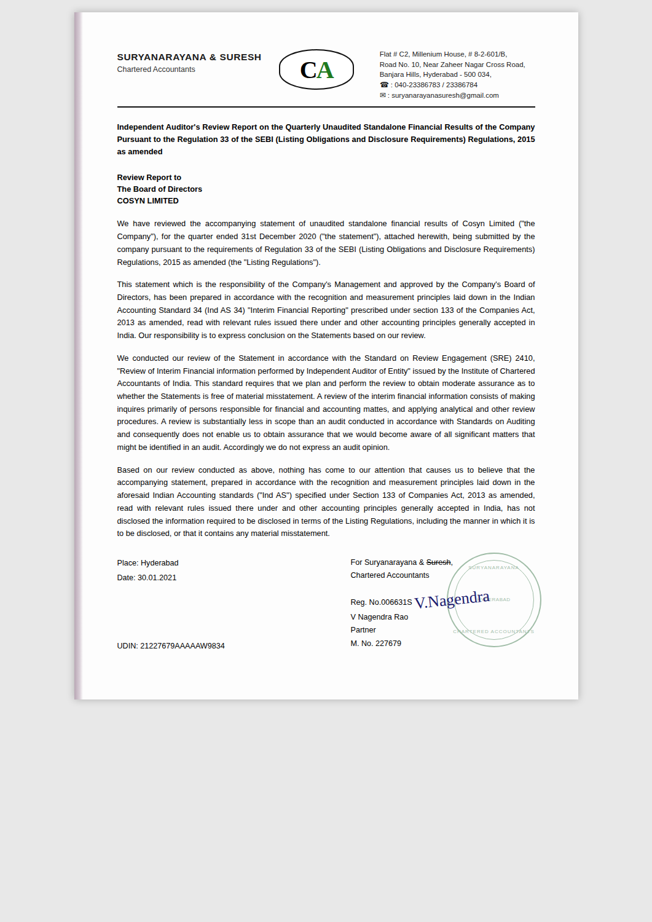SURYANARAYANA & SURESH
Chartered Accountants
CA
Flat # C2, Millenium House, # 8-2-601/B,
Road No. 10, Near Zaheer Nagar Cross Road,
Banjara Hills, Hyderabad - 500 034,
☎ : 040-23386783 / 23386784
✉ : suryanarayanasuresh@gmail.com
Independent Auditor's Review Report on the Quarterly Unaudited Standalone Financial Results of the Company Pursuant to the Regulation 33 of the SEBI (Listing Obligations and Disclosure Requirements) Regulations, 2015 as amended
Review Report to
The Board of Directors
COSYN LIMITED
We have reviewed the accompanying statement of unaudited standalone financial results of Cosyn Limited ("the Company"), for the quarter ended 31st December 2020 ("the statement"), attached herewith, being submitted by the company pursuant to the requirements of Regulation 33 of the SEBI (Listing Obligations and Disclosure Requirements) Regulations, 2015 as amended (the "Listing Regulations").
This statement which is the responsibility of the Company's Management and approved by the Company's Board of Directors, has been prepared in accordance with the recognition and measurement principles laid down in the Indian Accounting Standard 34 (Ind AS 34) "Interim Financial Reporting" prescribed under section 133 of the Companies Act, 2013 as amended, read with relevant rules issued there under and other accounting principles generally accepted in India. Our responsibility is to express conclusion on the Statements based on our review.
We conducted our review of the Statement in accordance with the Standard on Review Engagement (SRE) 2410, "Review of Interim Financial information performed by Independent Auditor of Entity" issued by the Institute of Chartered Accountants of India. This standard requires that we plan and perform the review to obtain moderate assurance as to whether the Statements is free of material misstatement. A review of the interim financial information consists of making inquires primarily of persons responsible for financial and accounting mattes, and applying analytical and other review procedures. A review is substantially less in scope than an audit conducted in accordance with Standards on Auditing and consequently does not enable us to obtain assurance that we would become aware of all significant matters that might be identified in an audit. Accordingly we do not express an audit opinion.
Based on our review conducted as above, nothing has come to our attention that causes us to believe that the accompanying statement, prepared in accordance with the recognition and measurement principles laid down in the aforesaid Indian Accounting standards ("Ind AS") specified under Section 133 of Companies Act, 2013 as amended, read with relevant rules issued there under and other accounting principles generally accepted in India, has not disclosed the information required to be disclosed in terms of the Listing Regulations, including the manner in which it is to be disclosed, or that it contains any material misstatement.
Place: Hyderabad
Date: 30.01.2021
SURYANARAYANA
HYDERABAD
CHARTERED ACCOUNTANTS
For Suryanarayana & Suresh,
Chartered Accountants
Reg. No.006631S
V.Nagendra
UDIN: 21227679AAAAAW9834
V Nagendra Rao
Partner
M. No. 227679